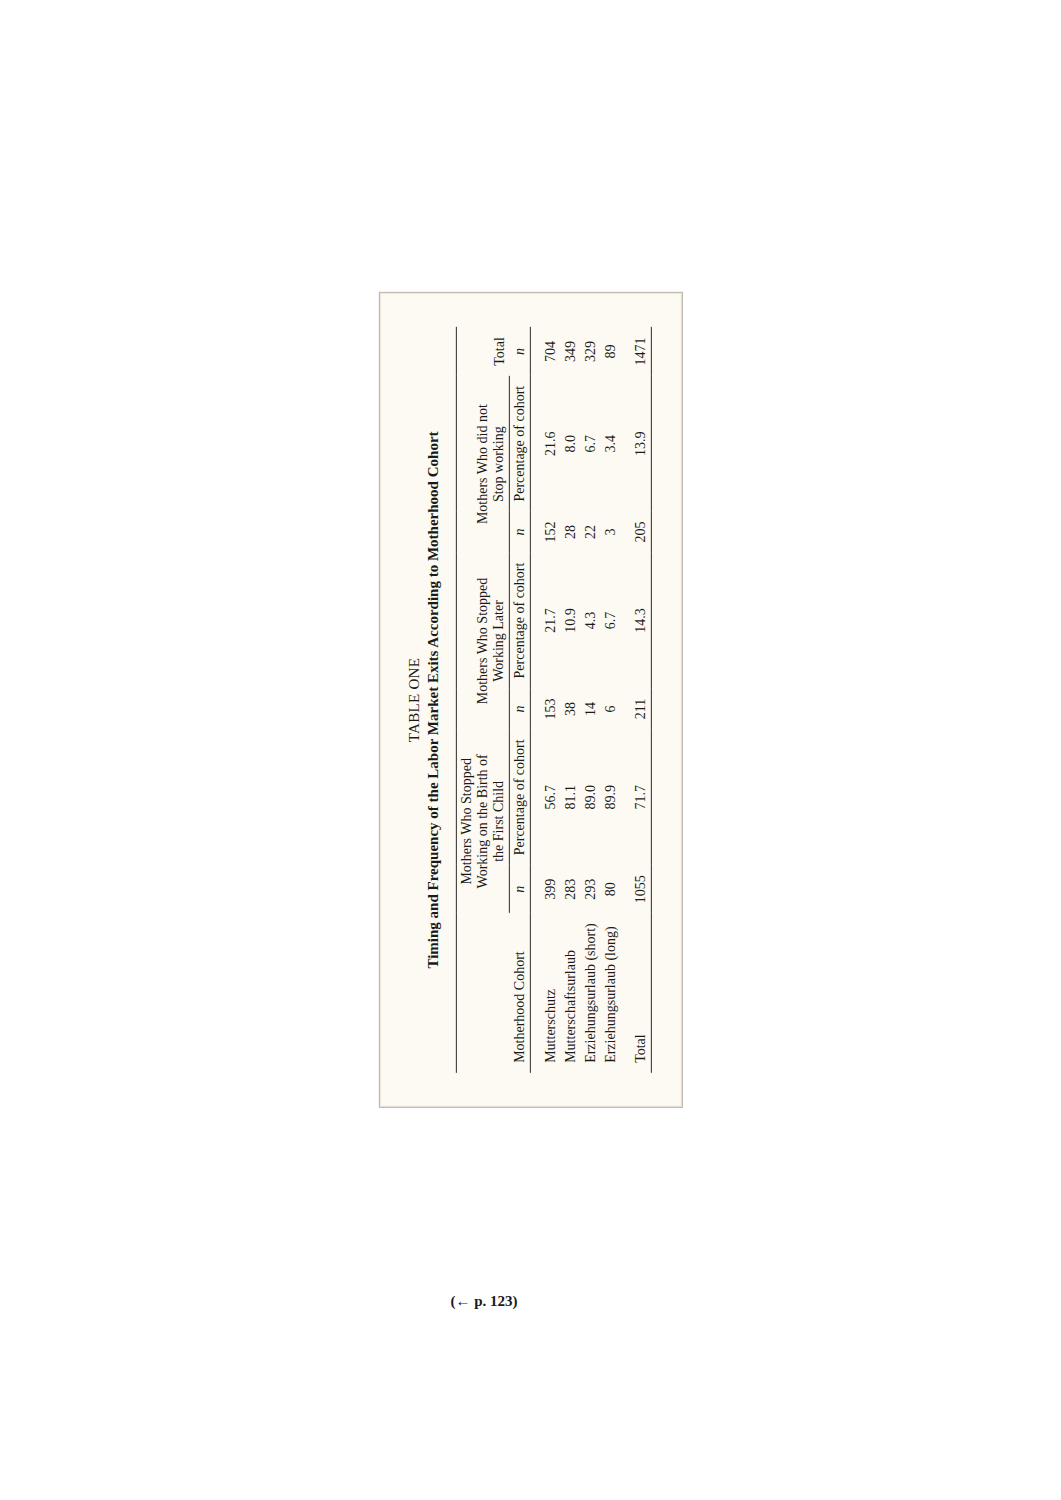TABLE ONE
Timing and Frequency of the Labor Market Exits According to Motherhood Cohort
| | Mothers Who Stopped Working on the Birth of the First Child | Mothers Who Stopped Working Later | Mothers Who did not Stop working | Total |
| --- | --- | --- | --- | --- |
| Motherhood Cohort | n | Percentage of cohort | n | Percentage of cohort | n | Percentage of cohort | n |
| Mutterschutz | 399 | 56.7 | 153 | 21.7 | 152 | 21.6 | 704 |
| Mutterschaftsurlaub | 283 | 81.1 | 38 | 10.9 | 28 | 8.0 | 349 |
| Erziehungsurlaub (short) | 293 | 89.0 | 14 | 4.3 | 22 | 6.7 | 329 |
| Erziehungsurlaub (long) | 80 | 89.9 | 6 | 6.7 | 3 | 3.4 | 89 |
| Total | 1055 | 71.7 | 211 | 14.3 | 205 | 13.9 | 1471 |
(← p. 123)